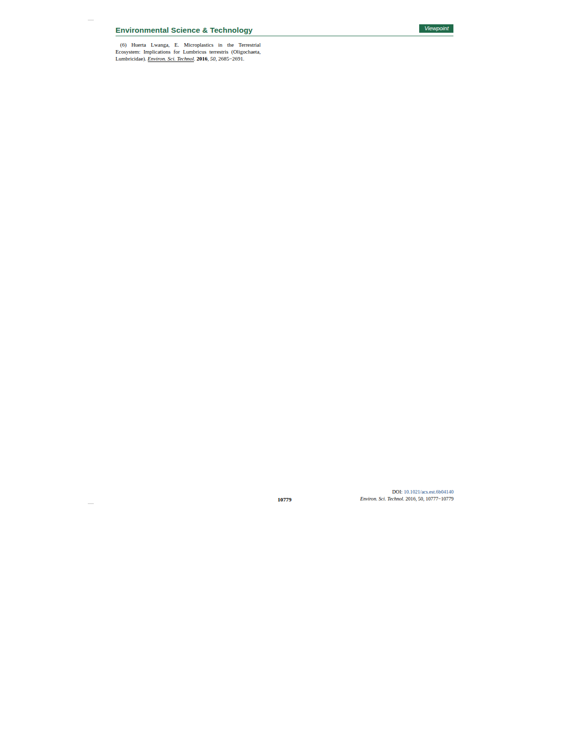Environmental Science & Technology
Viewpoint
(6) Huerta Lwanga, E. Microplastics in the Terrestrial Ecosystem: Implications for Lumbricus terrestris (Oligochaeta, Lumbricidae). Environ. Sci. Technol. 2016, 50, 2685−2691.
10779
DOI: 10.1021/acs.est.6b04140
Environ. Sci. Technol. 2016, 50, 10777−10779